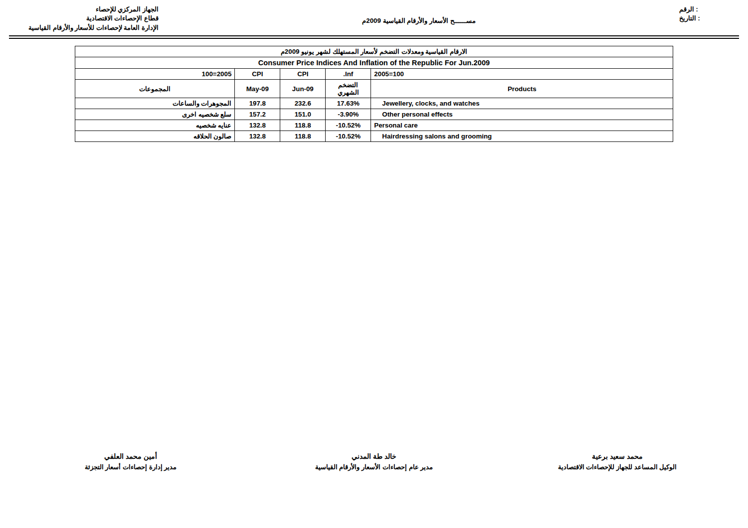الرقم :
التاريخ :
مســــــح الأسعار والأرقام القياسية 2009م
الجهاز المركزي للإحصاء
قطاع الإحصاءات الاقتصادية
الإدارة العامة لإحصاءات للأسعار والأرقام القياسية
| الارقام القياسية ومعدلات التضخم لأسعار المستهلك لشهر يونيو 2009م |
| Consumer Price Indices And Inflation of the Republic For Jun.2009 |
| 2005=100 | Inf. | CPI | CPI | 2005=100 |
| Products | التضخم الشهري | Jun-09 | May-09 | المجموعات |
| Jewellery, clocks, and watches | 17.63% | 232.6 | 197.8 | المجوهرات والساعات |
| Other personal effects | -3.90% | 151.0 | 157.2 | سلع شخصيه اخرى |
| Personal care | -10.52% | 118.8 | 132.8 | عنايه شخصيه |
| Hairdressing salons and grooming | -10.52% | 118.8 | 132.8 | صالون الحلاقه |
محمد سعيد برعية الوكيل المساعد للجهاز للإحصاءات الاقتصادية
خالد طة المدني مدير عام إحصاءات الأسعار والأرقام القياسية
أمين محمد العلفي مدير إدارة إحصاءات أسعار التجزئة